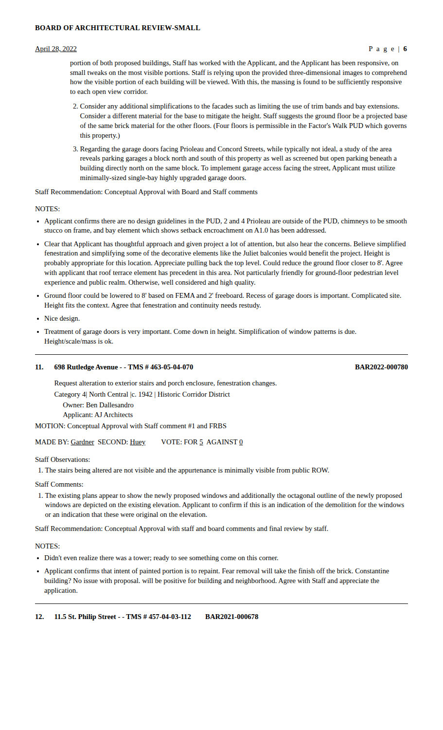BOARD OF ARCHITECTURAL REVIEW-SMALL
April 28, 2022 P a g e | 6
portion of both proposed buildings, Staff has worked with the Applicant, and the Applicant has been responsive, on small tweaks on the most visible portions. Staff is relying upon the provided three-dimensional images to comprehend how the visible portion of each building will be viewed. With this, the massing is found to be sufficiently responsive to each open view corridor.
Consider any additional simplifications to the facades such as limiting the use of trim bands and bay extensions. Consider a different material for the base to mitigate the height. Staff suggests the ground floor be a projected base of the same brick material for the other floors. (Four floors is permissible in the Factor's Walk PUD which governs this property.)
Regarding the garage doors facing Prioleau and Concord Streets, while typically not ideal, a study of the area reveals parking garages a block north and south of this property as well as screened but open parking beneath a building directly north on the same block. To implement garage access facing the street, Applicant must utilize minimally-sized single-bay highly upgraded garage doors.
Staff Recommendation: Conceptual Approval with Board and Staff comments
NOTES:
Applicant confirms there are no design guidelines in the PUD, 2 and 4 Prioleau are outside of the PUD, chimneys to be smooth stucco on frame, and bay element which shows setback encroachment on A1.0 has been addressed.
Clear that Applicant has thoughtful approach and given project a lot of attention, but also hear the concerns. Believe simplified fenestration and simplifying some of the decorative elements like the Juliet balconies would benefit the project. Height is probably appropriate for this location. Appreciate pulling back the top level. Could reduce the ground floor closer to 8'. Agree with applicant that roof terrace element has precedent in this area. Not particularly friendly for ground-floor pedestrian level experience and public realm. Otherwise, well considered and high quality.
Ground floor could be lowered to 8' based on FEMA and 2' freeboard. Recess of garage doors is important. Complicated site. Height fits the context. Agree that fenestration and continuity needs restudy.
Nice design.
Treatment of garage doors is very important. Come down in height. Simplification of window patterns is due. Height/scale/mass is ok.
11. 698 Rutledge Avenue - - TMS # 463-05-04-070 BAR2022-000780
Request alteration to exterior stairs and porch enclosure, fenestration changes.
Category 4| North Central |c. 1942 | Historic Corridor District
Owner: Ben Dallesandro
Applicant: AJ Architects
MOTION: Conceptual Approval with Staff comment #1 and FRBS
MADE BY: Gardner SECOND: Huey VOTE: FOR 5 AGAINST 0
Staff Observations:
The stairs being altered are not visible and the appurtenance is minimally visible from public ROW.
Staff Comments:
The existing plans appear to show the newly proposed windows and additionally the octagonal outline of the newly proposed windows are depicted on the existing elevation. Applicant to confirm if this is an indication of the demolition for the windows or an indication that these were original on the elevation.
Staff Recommendation: Conceptual Approval with staff and board comments and final review by staff.
NOTES:
Didn't even realize there was a tower; ready to see something come on this corner.
Applicant confirms that intent of painted portion is to repaint. Fear removal will take the finish off the brick. Constantine building? No issue with proposal. will be positive for building and neighborhood. Agree with Staff and appreciate the application.
12. 11.5 St. Philip Street - - TMS # 457-04-03-112 BAR2021-000678